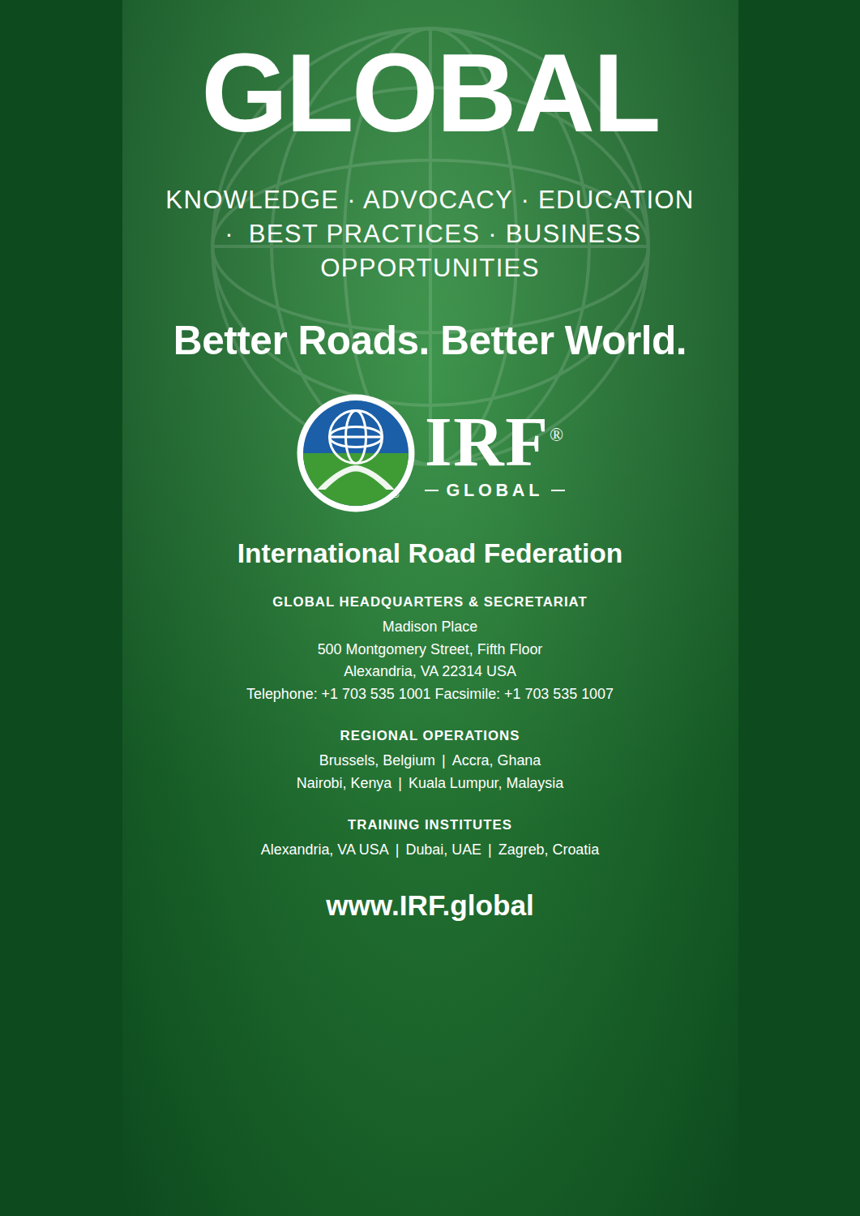GLOBAL
KNOWLEDGE · ADVOCACY · EDUCATION
BEST PRACTICES · BUSINESS OPPORTUNITIES
Better Roads. Better World.
IRF Global emblem ®
IRF®
GLOBAL
International Road Federation
GLOBAL HEADQUARTERS & SECRETARIAT
Madison Place
500 Montgomery Street, Fifth Floor
Alexandria, VA 22314 USA
Telephone: +1 703 535 1001 Facsimile: +1 703 535 1007
REGIONAL OPERATIONS
Brussels, Belgium|Accra, Ghana
Nairobi, Kenya|Kuala Lumpur, Malaysia
TRAINING INSTITUTES
Alexandria, VA USA|Dubai, UAE|Zagreb, Croatia
www.IRF.global